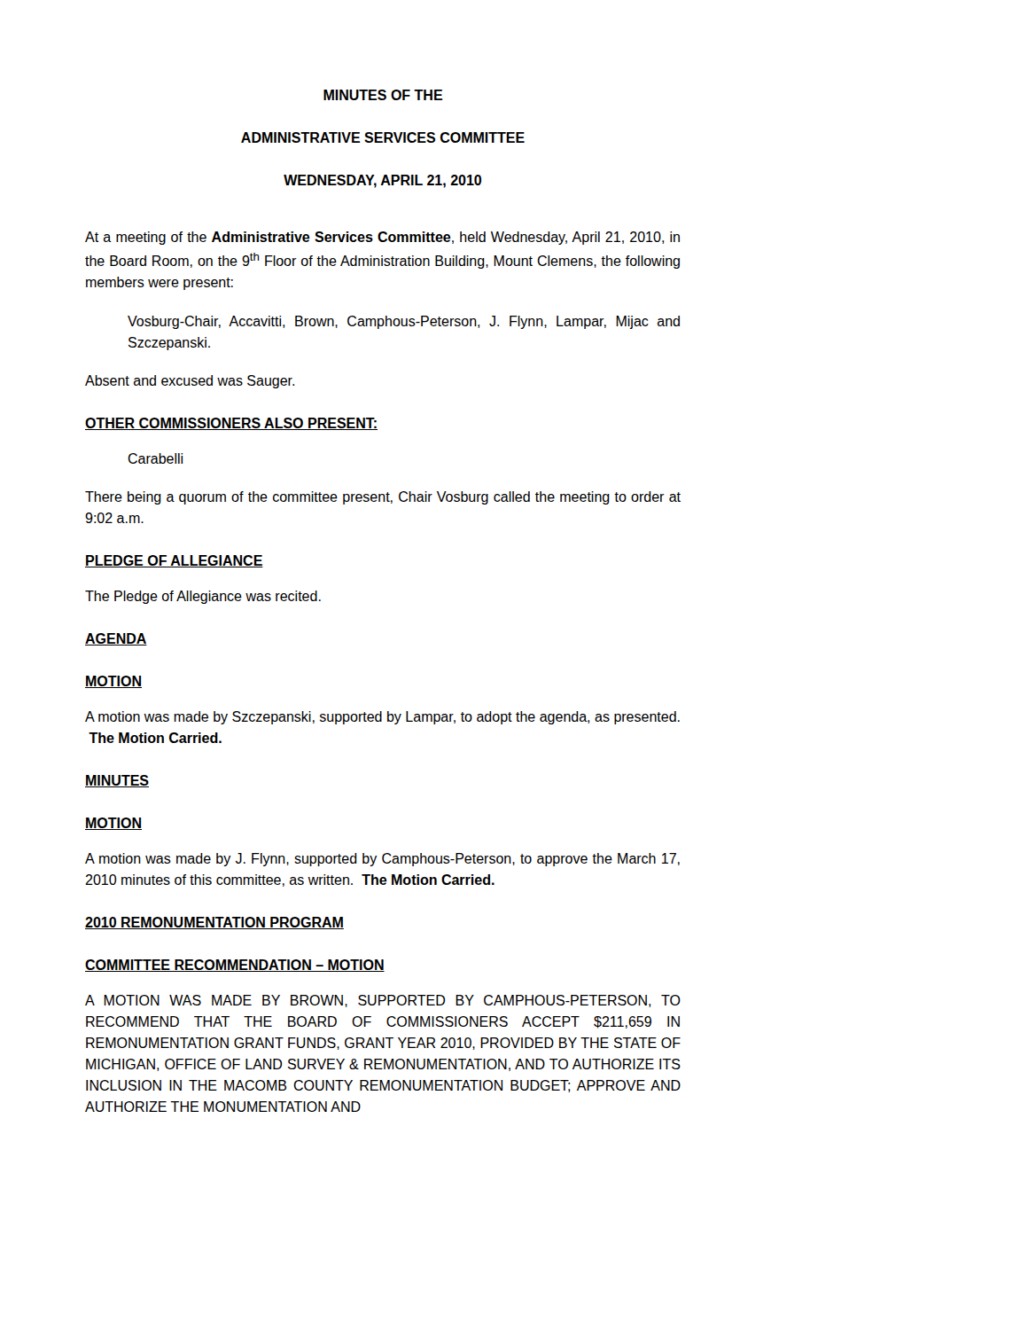Minutes of the
Administrative Services Committee
Wednesday, April 21, 2010
At a meeting of the Administrative Services Committee, held Wednesday, April 21, 2010, in the Board Room, on the 9th Floor of the Administration Building, Mount Clemens, the following members were present:
Vosburg-Chair, Accavitti, Brown, Camphous-Peterson, J. Flynn, Lampar, Mijac and Szczepanski.
Absent and excused was Sauger.
Other Commissioners Also Present:
Carabelli
There being a quorum of the committee present, Chair Vosburg called the meeting to order at 9:02 a.m.
Pledge of Allegiance
The Pledge of Allegiance was recited.
Agenda
Motion
A motion was made by Szczepanski, supported by Lampar, to adopt the agenda, as presented. The Motion Carried.
Minutes
Motion
A motion was made by J. Flynn, supported by Camphous-Peterson, to approve the March 17, 2010 minutes of this committee, as written. The Motion Carried.
2010 Remonumentation Program
Committee Recommendation – Motion
A MOTION WAS MADE BY BROWN, SUPPORTED BY CAMPHOUS-PETERSON, TO RECOMMEND THAT THE BOARD OF COMMISSIONERS ACCEPT $211,659 IN REMONUMENTATION GRANT FUNDS, GRANT YEAR 2010, PROVIDED BY THE STATE OF MICHIGAN, OFFICE OF LAND SURVEY & REMONUMENTATION, AND TO AUTHORIZE ITS INCLUSION IN THE MACOMB COUNTY REMONUMENTATION BUDGET; APPROVE AND AUTHORIZE THE MONUMENTATION AND